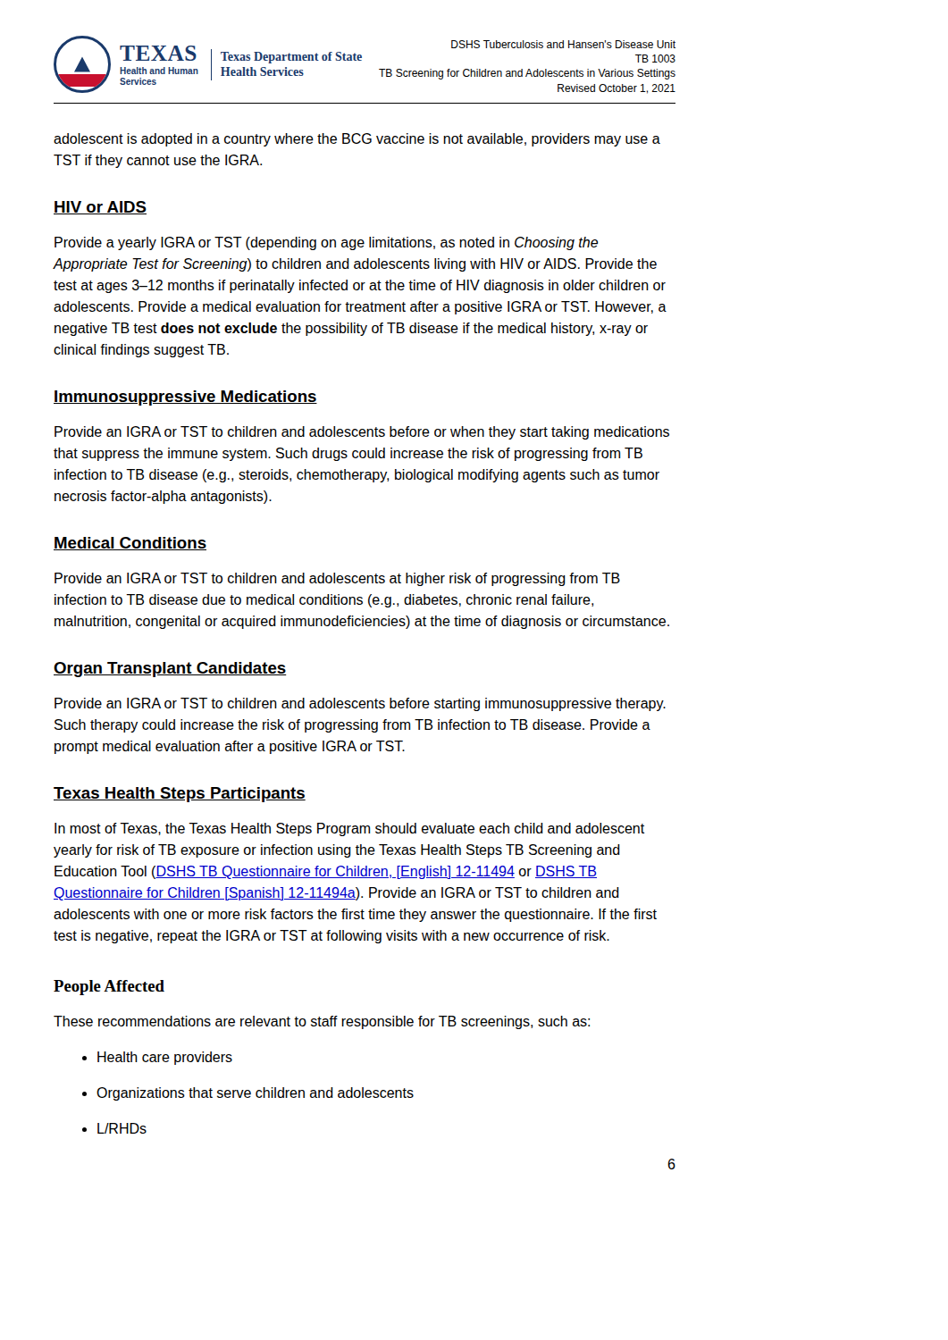TEXAS
Health and Human
Services
Texas Department of State
Health Services
DSHS Tuberculosis and Hansen's Disease Unit
TB 1003
TB Screening for Children and Adolescents in Various Settings
Revised October 1, 2021
adolescent is adopted in a country where the BCG vaccine is not available, providers may use a TST if they cannot use the IGRA.
HIV or AIDS
Provide a yearly IGRA or TST (depending on age limitations, as noted in Choosing the Appropriate Test for Screening) to children and adolescents living with HIV or AIDS. Provide the test at ages 3–12 months if perinatally infected or at the time of HIV diagnosis in older children or adolescents. Provide a medical evaluation for treatment after a positive IGRA or TST. However, a negative TB test does not exclude the possibility of TB disease if the medical history, x-ray or clinical findings suggest TB.
Immunosuppressive Medications
Provide an IGRA or TST to children and adolescents before or when they start taking medications that suppress the immune system. Such drugs could increase the risk of progressing from TB infection to TB disease (e.g., steroids, chemotherapy, biological modifying agents such as tumor necrosis factor-alpha antagonists).
Medical Conditions
Provide an IGRA or TST to children and adolescents at higher risk of progressing from TB infection to TB disease due to medical conditions (e.g., diabetes, chronic renal failure, malnutrition, congenital or acquired immunodeficiencies) at the time of diagnosis or circumstance.
Organ Transplant Candidates
Provide an IGRA or TST to children and adolescents before starting immunosuppressive therapy. Such therapy could increase the risk of progressing from TB infection to TB disease. Provide a prompt medical evaluation after a positive IGRA or TST.
Texas Health Steps Participants
In most of Texas, the Texas Health Steps Program should evaluate each child and adolescent yearly for risk of TB exposure or infection using the Texas Health Steps TB Screening and Education Tool (DSHS TB Questionnaire for Children, [English] 12-11494 or DSHS TB Questionnaire for Children [Spanish] 12-11494a). Provide an IGRA or TST to children and adolescents with one or more risk factors the first time they answer the questionnaire. If the first test is negative, repeat the IGRA or TST at following visits with a new occurrence of risk.
People Affected
These recommendations are relevant to staff responsible for TB screenings, such as:
Health care providers
Organizations that serve children and adolescents
L/RHDs
6